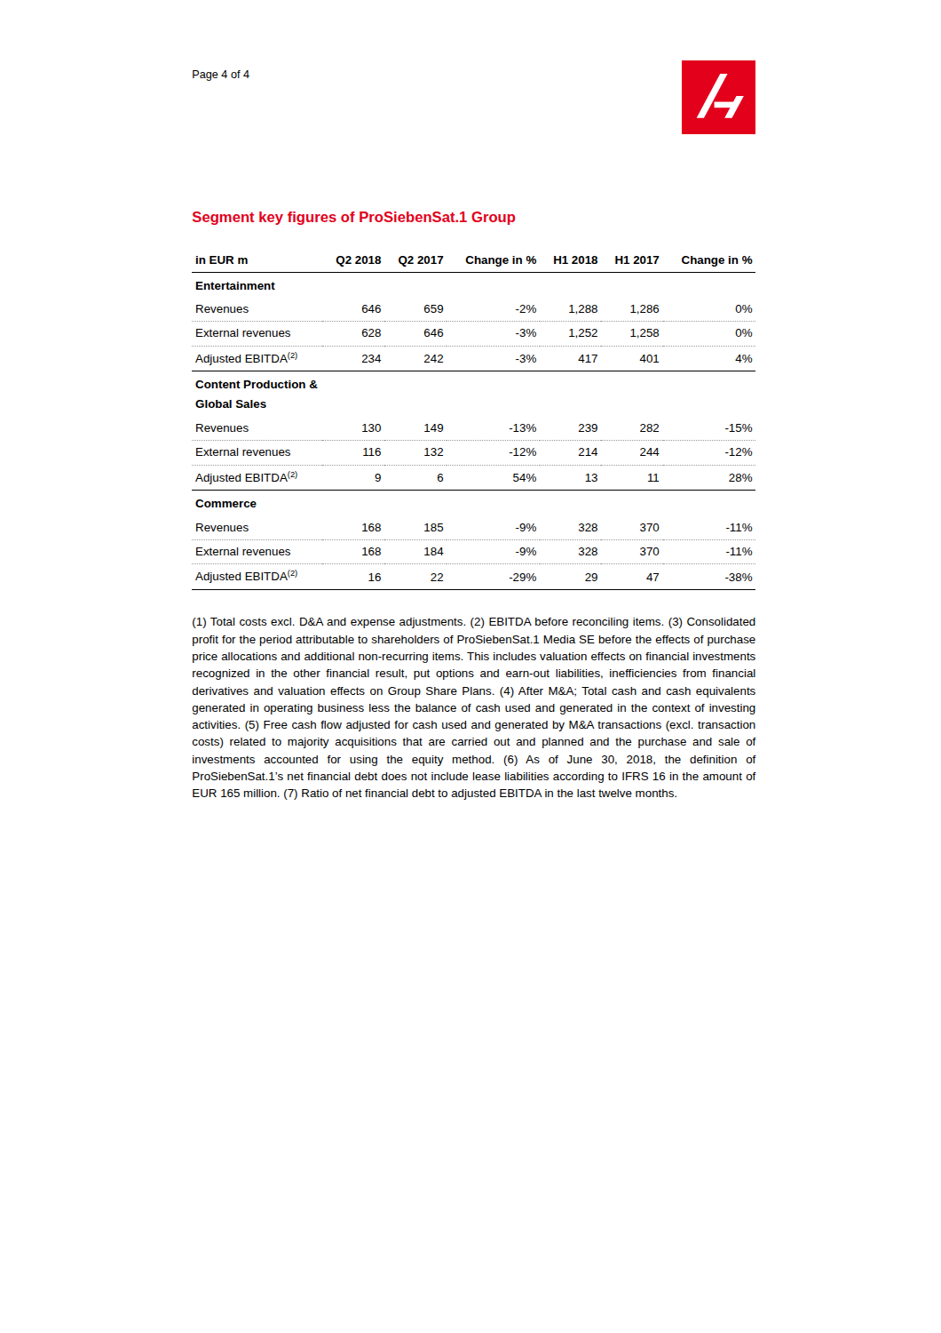Page 4 of 4
Segment key figures of ProSiebenSat.1 Group
| in EUR m | Q2 2018 | Q2 2017 | Change in % | H1 2018 | H1 2017 | Change in % |
| --- | --- | --- | --- | --- | --- | --- |
| Entertainment |
| Revenues | 646 | 659 | -2% | 1,288 | 1,286 | 0% |
| External revenues | 628 | 646 | -3% | 1,252 | 1,258 | 0% |
| Adjusted EBITDA (2) | 234 | 242 | -3% | 417 | 401 | 4% |
| Content Production & |
| Global Sales |
| Revenues | 130 | 149 | -13% | 239 | 282 | -15% |
| External revenues | 116 | 132 | -12% | 214 | 244 | -12% |
| Adjusted EBITDA (2) | 9 | 6 | 54% | 13 | 11 | 28% |
| Commerce |
| Revenues | 168 | 185 | -9% | 328 | 370 | -11% |
| External revenues | 168 | 184 | -9% | 328 | 370 | -11% |
| Adjusted EBITDA (2) | 16 | 22 | -29% | 29 | 47 | -38% |
(1) Total costs excl. D&A and expense adjustments. (2) EBITDA before reconciling items. (3) Consolidated profit for the period attributable to shareholders of ProSiebenSat.1 Media SE before the effects of purchase price allocations and additional non-recurring items. This includes valuation effects on financial investments recognized in the other financial result, put options and earn-out liabilities, inefficiencies from financial derivatives and valuation effects on Group Share Plans. (4) After M&A; Total cash and cash equivalents generated in operating business less the balance of cash used and generated in the context of investing activities. (5) Free cash flow adjusted for cash used and generated by M&A transactions (excl. transaction costs) related to majority acquisitions that are carried out and planned and the purchase and sale of investments accounted for using the equity method. (6) As of June 30, 2018, the definition of ProSiebenSat.1’s net financial debt does not include lease liabilities according to IFRS 16 in the amount of EUR 165 million. (7) Ratio of net financial debt to adjusted EBITDA in the last twelve months.